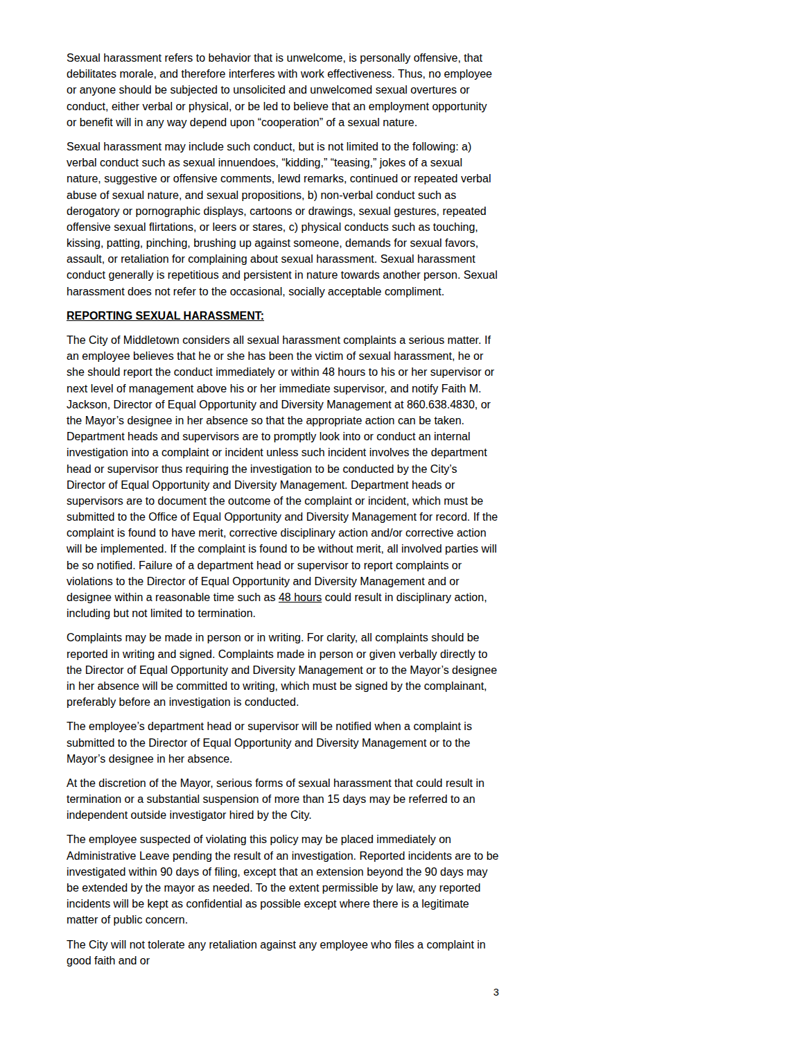Sexual harassment refers to behavior that is unwelcome, is personally offensive, that debilitates morale, and therefore interferes with work effectiveness. Thus, no employee or anyone should be subjected to unsolicited and unwelcomed sexual overtures or conduct, either verbal or physical, or be led to believe that an employment opportunity or benefit will in any way depend upon “cooperation” of a sexual nature.
Sexual harassment may include such conduct, but is not limited to the following: a) verbal conduct such as sexual innuendoes, “kidding,” “teasing,” jokes of a sexual nature, suggestive or offensive comments, lewd remarks, continued or repeated verbal abuse of sexual nature, and sexual propositions, b) non-verbal conduct such as derogatory or pornographic displays, cartoons or drawings, sexual gestures, repeated offensive sexual flirtations, or leers or stares, c) physical conducts such as touching, kissing, patting, pinching, brushing up against someone, demands for sexual favors, assault, or retaliation for complaining about sexual harassment. Sexual harassment conduct generally is repetitious and persistent in nature towards another person. Sexual harassment does not refer to the occasional, socially acceptable compliment.
REPORTING SEXUAL HARASSMENT:
The City of Middletown considers all sexual harassment complaints a serious matter. If an employee believes that he or she has been the victim of sexual harassment, he or she should report the conduct immediately or within 48 hours to his or her supervisor or next level of management above his or her immediate supervisor, and notify Faith M. Jackson, Director of Equal Opportunity and Diversity Management at 860.638.4830, or the Mayor’s designee in her absence so that the appropriate action can be taken. Department heads and supervisors are to promptly look into or conduct an internal investigation into a complaint or incident unless such incident involves the department head or supervisor thus requiring the investigation to be conducted by the City’s Director of Equal Opportunity and Diversity Management. Department heads or supervisors are to document the outcome of the complaint or incident, which must be submitted to the Office of Equal Opportunity and Diversity Management for record. If the complaint is found to have merit, corrective disciplinary action and/or corrective action will be implemented. If the complaint is found to be without merit, all involved parties will be so notified. Failure of a department head or supervisor to report complaints or violations to the Director of Equal Opportunity and Diversity Management and or designee within a reasonable time such as 48 hours could result in disciplinary action, including but not limited to termination.
Complaints may be made in person or in writing. For clarity, all complaints should be reported in writing and signed. Complaints made in person or given verbally directly to the Director of Equal Opportunity and Diversity Management or to the Mayor’s designee in her absence will be committed to writing, which must be signed by the complainant, preferably before an investigation is conducted.
The employee’s department head or supervisor will be notified when a complaint is submitted to the Director of Equal Opportunity and Diversity Management or to the Mayor’s designee in her absence.
At the discretion of the Mayor, serious forms of sexual harassment that could result in termination or a substantial suspension of more than 15 days may be referred to an independent outside investigator hired by the City.
The employee suspected of violating this policy may be placed immediately on Administrative Leave pending the result of an investigation. Reported incidents are to be investigated within 90 days of filing, except that an extension beyond the 90 days may be extended by the mayor as needed. To the extent permissible by law, any reported incidents will be kept as confidential as possible except where there is a legitimate matter of public concern.
The City will not tolerate any retaliation against any employee who files a complaint in good faith and or
3